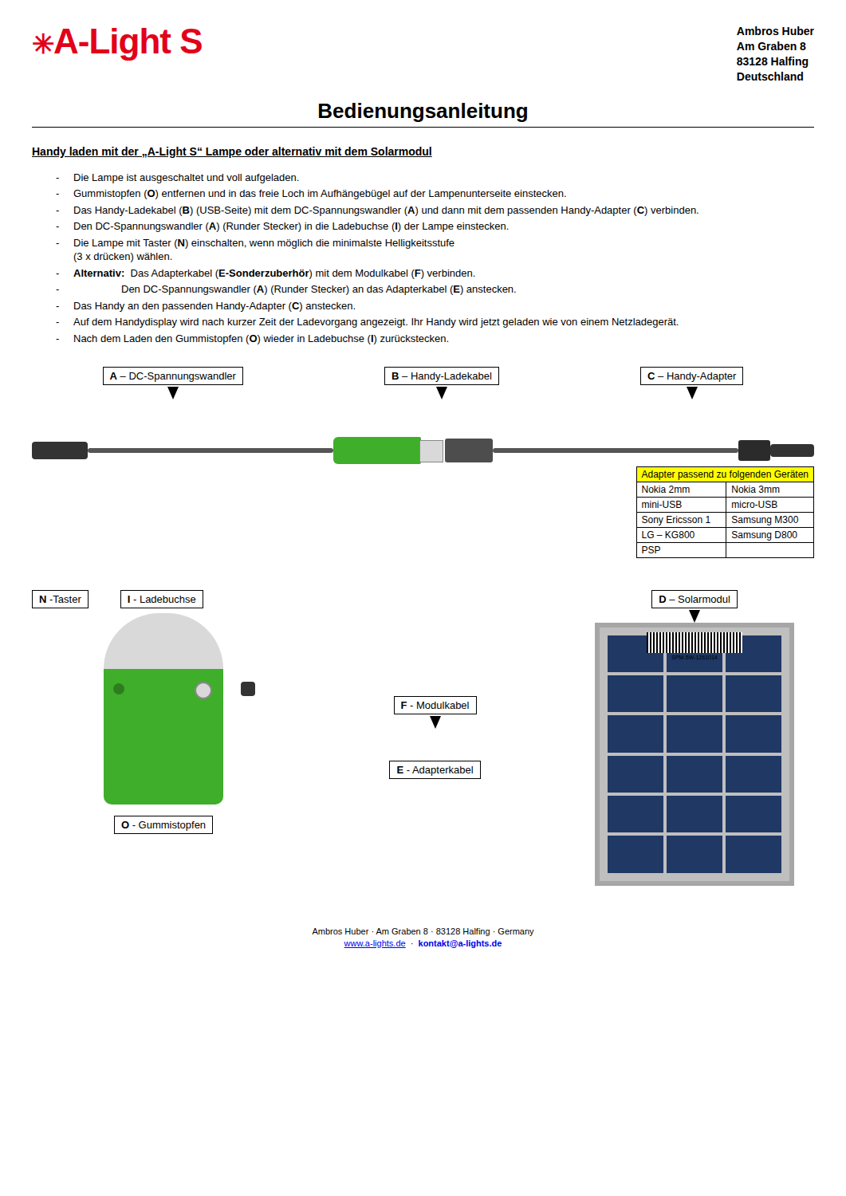✳A-Light S
Ambros Huber
Am Graben 8
83128 Halfing
Deutschland
Bedienungsanleitung
Handy laden mit der „A-Light S“ Lampe oder alternativ mit dem Solarmodul
Die Lampe ist ausgeschaltet und voll aufgeladen.
Gummistopfen (O) entfernen und in das freie Loch im Aufhängebügel auf der Lampenunterseite einstecken.
Das Handy-Ladekabel (B) (USB-Seite) mit dem DC-Spannungswandler (A) und dann mit dem passenden Handy-Adapter (C) verbinden.
Den DC-Spannungswandler (A) (Runder Stecker) in die Ladebuchse (I) der Lampe einstecken.
Die Lampe mit Taster (N) einschalten, wenn möglich die minimalste Helligkeitsstufe
(3 x drücken) wählen.
Alternativ: Das Adapterkabel (E-Sonderzuberhör) mit dem Modulkabel (F) verbinden.
Den DC-Spannungswandler (A) (Runder Stecker) an das Adapterkabel (E) anstecken.
Das Handy an den passenden Handy-Adapter (C) anstecken.
Auf dem Handydisplay wird nach kurzer Zeit der Ladevorgang angezeigt. Ihr Handy wird jetzt geladen wie von einem Netzladegerät.
Nach dem Laden den Gummistopfen (O) wieder in Ladebuchse (I) zurückstecken.
A – DC-Spannungswandler
B – Handy-Ladekabel
C – Handy-Adapter
| Adapter passend zu folgenden Geräten |
| --- |
| Nokia 2mm | Nokia 3mm |
| mini-USB | micro-USB |
| Sony Ericsson 1 | Samsung M300 |
| LG – KG800 | Samsung D800 |
| PSP | |
N -Taster
I - Ladebuchse
O - Gummistopfen
F - Modulkabel
E - Adapterkabel
D – Solarmodul
SPM-5W-1261014
Ambros Huber · Am Graben 8 · 83128 Halfing · Germany
www.a-lights.de · kontakt@a-lights.de